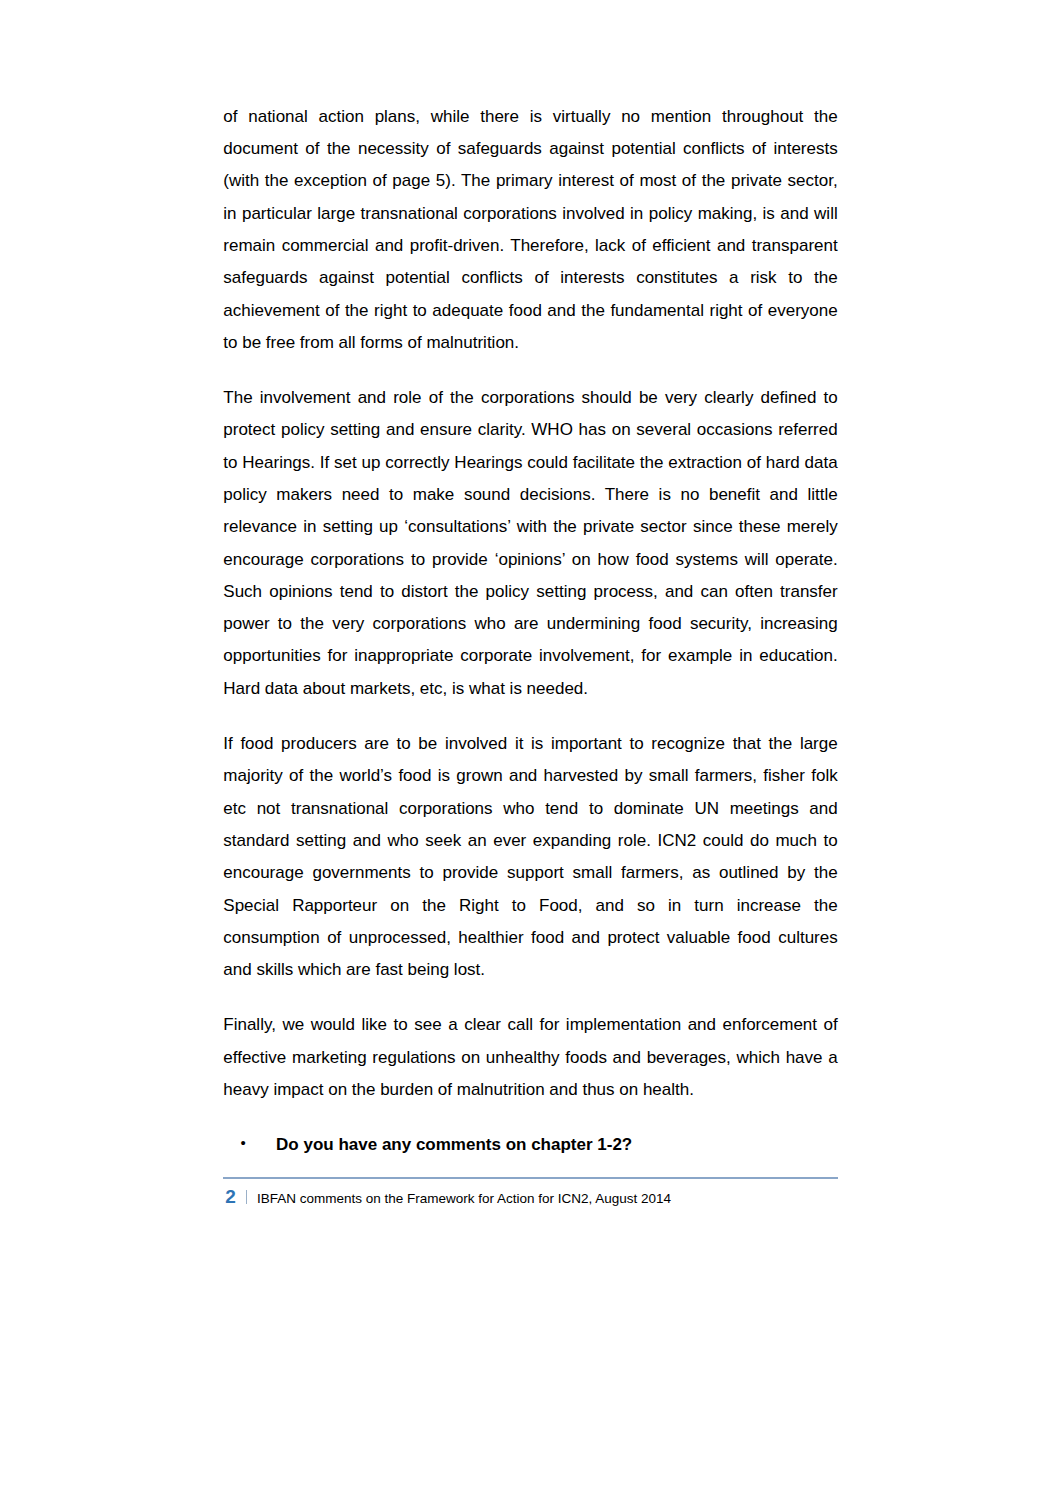of national action plans, while there is virtually no mention throughout the document of the necessity of safeguards against potential conflicts of interests (with the exception of page 5). The primary interest of most of the private sector, in particular large transnational corporations involved in policy making, is and will remain commercial and profit-driven. Therefore, lack of efficient and transparent safeguards against potential conflicts of interests constitutes a risk to the achievement of the right to adequate food and the fundamental right of everyone to be free from all forms of malnutrition.
The involvement and role of the corporations should be very clearly defined to protect policy setting and ensure clarity. WHO has on several occasions referred to Hearings. If set up correctly Hearings could facilitate the extraction of hard data policy makers need to make sound decisions. There is no benefit and little relevance in setting up ‘consultations’ with the private sector since these merely encourage corporations to provide ‘opinions’ on how food systems will operate. Such opinions tend to distort the policy setting process, and can often transfer power to the very corporations who are undermining food security, increasing opportunities for inappropriate corporate involvement, for example in education. Hard data about markets, etc, is what is needed.
If food producers are to be involved it is important to recognize that the large majority of the world’s food is grown and harvested by small farmers, fisher folk etc not transnational corporations who tend to dominate UN meetings and standard setting and who seek an ever expanding role. ICN2 could do much to encourage governments to provide support small farmers, as outlined by the Special Rapporteur on the Right to Food, and so in turn increase the consumption of unprocessed, healthier food and protect valuable food cultures and skills which are fast being lost.
Finally, we would like to see a clear call for implementation and enforcement of effective marketing regulations on unhealthy foods and beverages, which have a heavy impact on the burden of malnutrition and thus on health.
•
Do you have any comments on chapter 1-2?
2 IBFAN comments on the Framework for Action for ICN2, August 2014